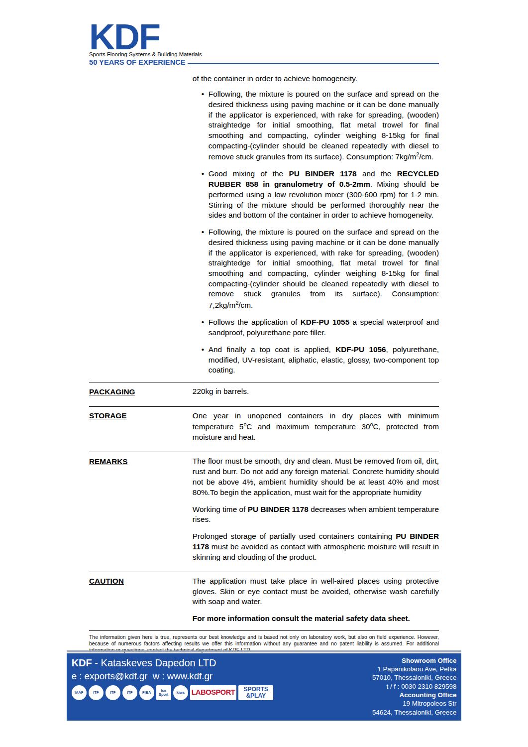KDF Sports Flooring Systems & Building Materials
50 YEARS OF EXPERIENCE
of the container in order to achieve homogeneity.
Following, the mixture is poured on the surface and spread on the desired thickness using paving machine or it can be done manually if the applicator is experienced, with rake for spreading, (wooden) straightedge for initial smoothing, flat metal trowel for final smoothing and compacting, cylinder weighing 8-15kg for final compacting-(cylinder should be cleaned repeatedly with diesel to remove stuck granules from its surface). Consumption: 7kg/m2/cm.
Good mixing of the PU BINDER 1178 and the RECYCLED RUBBER 858 in granulometry of 0.5-2mm. Mixing should be performed using a low revolution mixer (300-600 rpm) for 1-2 min. Stirring of the mixture should be performed thoroughly near the sides and bottom of the container in order to achieve homogeneity.
Following, the mixture is poured on the surface and spread on the desired thickness using paving machine or it can be done manually if the applicator is experienced, with rake for spreading, (wooden) straightedge for initial smoothing, flat metal trowel for final smoothing and compacting, cylinder weighing 8-15kg for final compacting-(cylinder should be cleaned repeatedly with diesel to remove stuck granules from its surface). Consumption: 7,2kg/m2/cm.
Follows the application of KDF-PU 1055 a special waterproof and sandproof, polyurethane pore filler.
And finally a top coat is applied, KDF-PU 1056, polyurethane, modified, UV-resistant, aliphatic, elastic, glossy, two-component top coating.
PACKAGING
220kg in barrels.
STORAGE
One year in unopened containers in dry places with minimum temperature 5oC and maximum temperature 30oC, protected from moisture and heat.
REMARKS
The floor must be smooth, dry and clean. Must be removed from oil, dirt, rust and burr. Do not add any foreign material. Concrete humidity should not be above 4%, ambient humidity should be at least 40% and most 80%.To begin the application, must wait for the appropriate humidity
Working time of PU BINDER 1178 decreases when ambient temperature rises.
Prolonged storage of partially used containers containing PU BINDER 1178 must be avoided as contact with atmospheric moisture will result in skinning and clouding of the product.
CAUTION
The application must take place in well-aired places using protective gloves. Skin or eye contact must be avoided, otherwise wash carefully with soap and water.
For more information consult the material safety data sheet.
The information given here is true, represents our best knowledge and is based not only on laboratory work, but also on field experience. However, because of numerous factors affecting results we offer this information without any guarantee and no patent liability is assumed. For additional information or questions, contact the technical department of KDF LTD.
KDF - Kataskeves Dapedon LTD
e : exports@kdf.gr w : www.kdf.gr
IAAF
ITF
ITF
ITF
FIBA
isa
Sport
kiwa
LABOSPORT
SPORTS
&PLAY
Showroom Office
1 Papanikolaou Ave, Pefka
57010, Thessaloniki, Greece
t / f : 0030 2310 829598
Accounting Office
19 Mitropoleos Str
54624, Thessaloniki, Greece